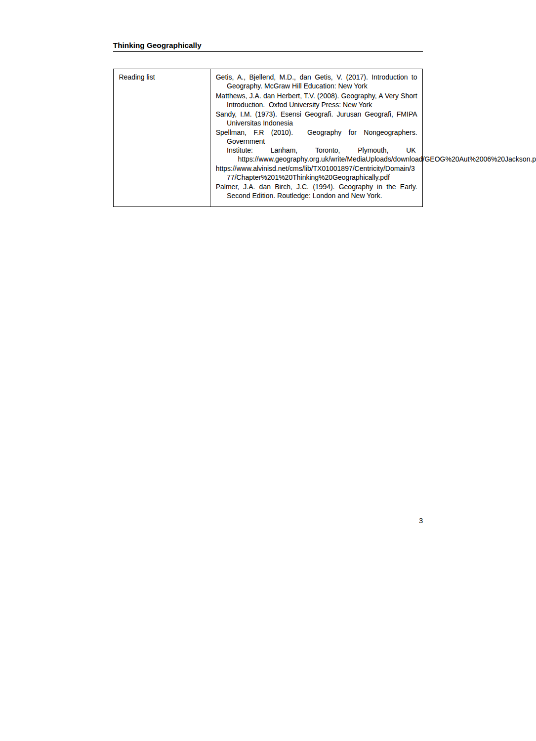Thinking Geographically
| Reading list | Getis, A., Bjellend, M.D., dan Getis, V. (2017). Introduction to Geography. McGraw Hill Education: New York Matthews, J.A. dan Herbert, T.V. (2008). Geography, A Very Short Introduction. Oxfod University Press: New York Sandy, I.M. (1973). Esensi Geografi. Jurusan Geografi, FMIPA Universitas Indonesia Spellman, F.R (2010). Geography for Nongeographers. Government Institute: Lanham, Toronto, Plymouth, UK https://www.geography.org.uk/write/MediaUploads/download/GEOG%20Aut%2006%20Jackson.pdf https://www.alvinisd.net/cms/lib/TX01001897/Centricity/Domain/377/Chapter%201%20Thinking%20Geographically.pdf Palmer, J.A. dan Birch, J.C. (1994). Geography in the Early. Second Edition. Routledge: London and New York. |
3